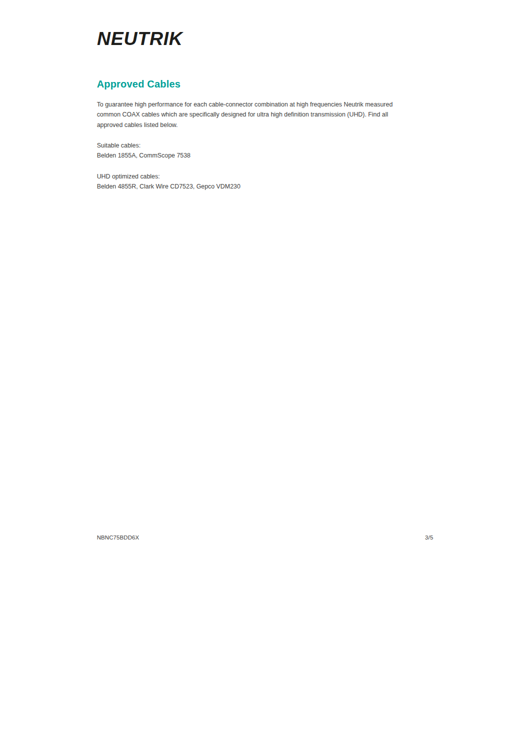NEUTRIK
Approved Cables
To guarantee high performance for each cable-connector combination at high frequencies Neutrik measured common COAX cables which are specifically designed for ultra high definition transmission (UHD). Find all approved cables listed below.
Suitable cables:
Belden 1855A, CommScope 7538
UHD optimized cables:
Belden 4855R, Clark Wire CD7523, Gepco VDM230
NBNC75BDD6X 3/5